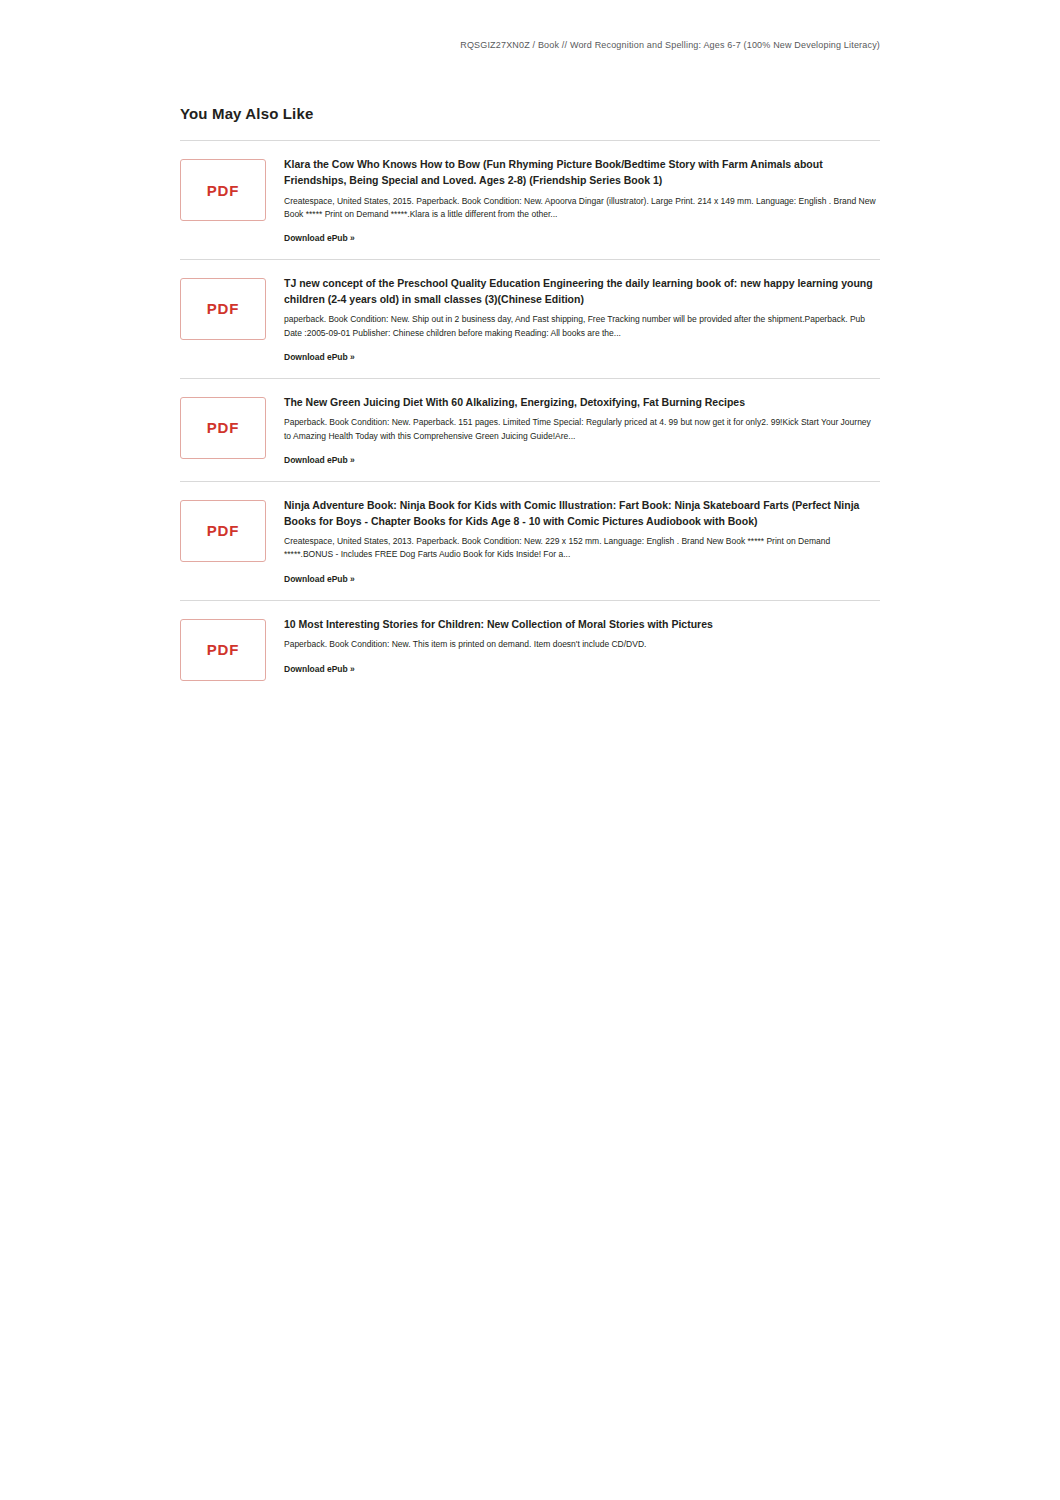RQSGIZ27XN0Z / Book // Word Recognition and Spelling: Ages 6-7 (100% New Developing Literacy)
You May Also Like
PDF
Klara the Cow Who Knows How to Bow (Fun Rhyming Picture Book/Bedtime Story with Farm Animals about Friendships, Being Special and Loved. Ages 2-8) (Friendship Series Book 1)
Createspace, United States, 2015. Paperback. Book Condition: New. Apoorva Dingar (illustrator). Large Print. 214 x 149 mm. Language: English . Brand New Book ***** Print on Demand *****.Klara is a little different from the other...
Download ePub »
PDF
TJ new concept of the Preschool Quality Education Engineering the daily learning book of: new happy learning young children (2-4 years old) in small classes (3)(Chinese Edition)
paperback. Book Condition: New. Ship out in 2 business day, And Fast shipping, Free Tracking number will be provided after the shipment.Paperback. Pub Date :2005-09-01 Publisher: Chinese children before making Reading: All books are the...
Download ePub »
PDF
The New Green Juicing Diet With 60 Alkalizing, Energizing, Detoxifying, Fat Burning Recipes
Paperback. Book Condition: New. Paperback. 151 pages. Limited Time Special: Regularly priced at 4. 99 but now get it for only2. 99!Kick Start Your Journey to Amazing Health Today with this Comprehensive Green Juicing Guide!Are...
Download ePub »
PDF
Ninja Adventure Book: Ninja Book for Kids with Comic Illustration: Fart Book: Ninja Skateboard Farts (Perfect Ninja Books for Boys - Chapter Books for Kids Age 8 - 10 with Comic Pictures Audiobook with Book)
Createspace, United States, 2013. Paperback. Book Condition: New. 229 x 152 mm. Language: English . Brand New Book ***** Print on Demand *****.BONUS - Includes FREE Dog Farts Audio Book for Kids Inside! For a...
Download ePub »
PDF
10 Most Interesting Stories for Children: New Collection of Moral Stories with Pictures
Paperback. Book Condition: New. This item is printed on demand. Item doesn't include CD/DVD.
Download ePub »